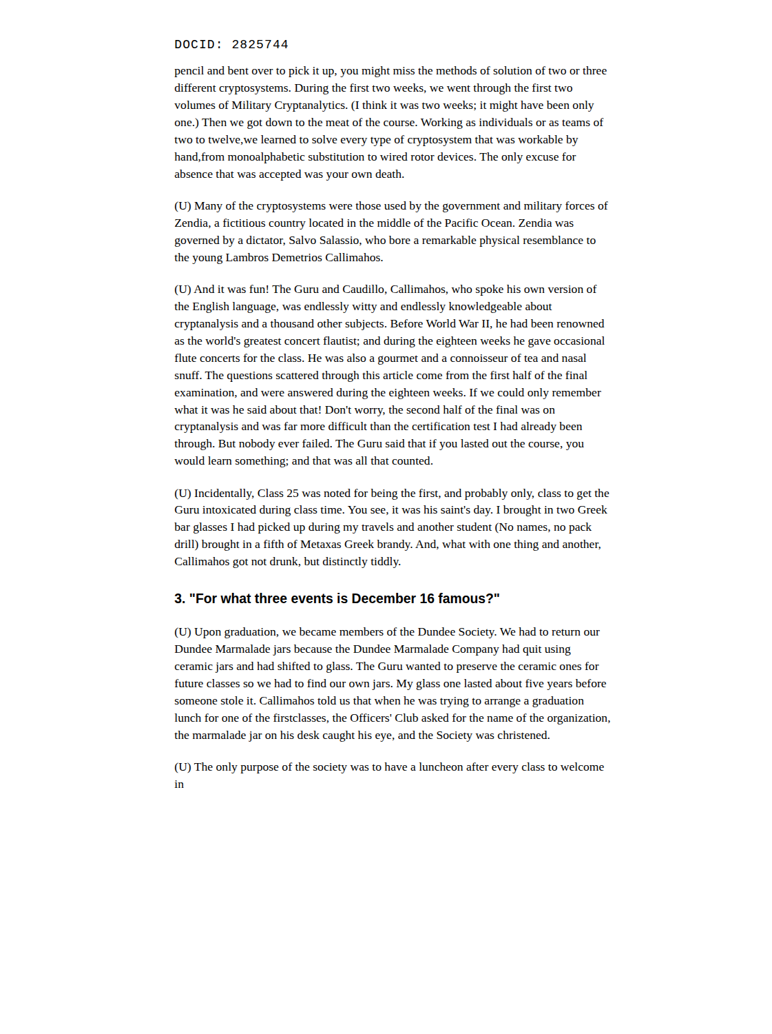DOCID: 2825744
pencil and bent over to pick it up, you might miss the methods of solution of two or three different cryptosystems. During the first two weeks, we went through the first two volumes of Military Cryptanalytics. (I think it was two weeks; it might have been only one.) Then we got down to the meat of the course. Working as individuals or as teams of two to twelve,we learned to solve every type of cryptosystem that was workable by hand,from monoalphabetic substitution to wired rotor devices. The only excuse for absence that was accepted was your own death.
(U) Many of the cryptosystems were those used by the government and military forces of Zendia, a fictitious country located in the middle of the Pacific Ocean. Zendia was governed by a dictator, Salvo Salassio, who bore a remarkable physical resemblance to the young Lambros Demetrios Callimahos.
(U) And it was fun! The Guru and Caudillo, Callimahos, who spoke his own version of the English language, was endlessly witty and endlessly knowledgeable about cryptanalysis and a thousand other subjects. Before World War II, he had been renowned as the world's greatest concert flautist; and during the eighteen weeks he gave occasional flute concerts for the class. He was also a gourmet and a connoisseur of tea and nasal snuff. The questions scattered through this article come from the first half of the final examination, and were answered during the eighteen weeks. If we could only remember what it was he said about that! Don't worry, the second half of the final was on cryptanalysis and was far more difficult than the certification test I had already been through. But nobody ever failed. The Guru said that if you lasted out the course, you would learn something; and that was all that counted.
(U) Incidentally, Class 25 was noted for being the first, and probably only, class to get the Guru intoxicated during class time. You see, it was his saint's day. I brought in two Greek bar glasses I had picked up during my travels and another student (No names, no pack drill) brought in a fifth of Metaxas Greek brandy. And, what with one thing and another, Callimahos got not drunk, but distinctly tiddly.
3. "For what three events is December 16 famous?"
(U) Upon graduation, we became members of the Dundee Society. We had to return our Dundee Marmalade jars because the Dundee Marmalade Company had quit using ceramic jars and had shifted to glass. The Guru wanted to preserve the ceramic ones for future classes so we had to find our own jars. My glass one lasted about five years before someone stole it. Callimahos told us that when he was trying to arrange a graduation lunch for one of the firstclasses, the Officers' Club asked for the name of the organization, the marmalade jar on his desk caught his eye, and the Society was christened.
(U) The only purpose of the society was to have a luncheon after every class to welcome in